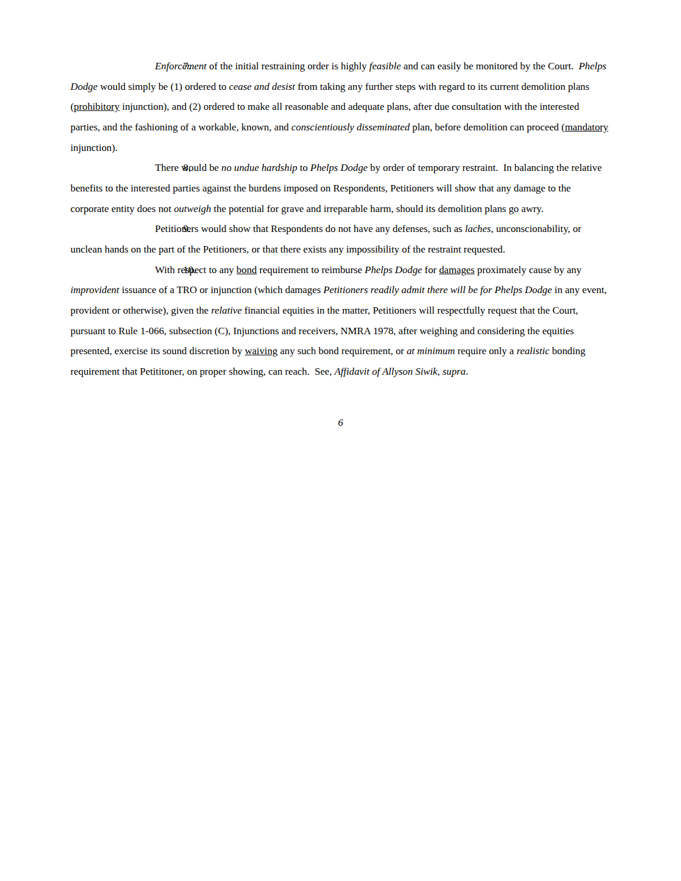7. Enforcement of the initial restraining order is highly feasible and can easily be monitored by the Court. Phelps Dodge would simply be (1) ordered to cease and desist from taking any further steps with regard to its current demolition plans (prohibitory injunction), and (2) ordered to make all reasonable and adequate plans, after due consultation with the interested parties, and the fashioning of a workable, known, and conscientiously disseminated plan, before demolition can proceed (mandatory injunction).
8, There would be no undue hardship to Phelps Dodge by order of temporary restraint. In balancing the relative benefits to the interested parties against the burdens imposed on Respondents, Petitioners will show that any damage to the corporate entity does not outweigh the potential for grave and irreparable harm, should its demolition plans go awry.
9. Petitioners would show that Respondents do not have any defenses, such as laches, unconscionability, or unclean hands on the part of the Petitioners, or that there exists any impossibility of the restraint requested.
10. With respect to any bond requirement to reimburse Phelps Dodge for damages proximately cause by any improvident issuance of a TRO or injunction (which damages Petitioners readily admit there will be for Phelps Dodge in any event, provident or otherwise), given the relative financial equities in the matter, Petitioners will respectfully request that the Court, pursuant to Rule 1-066, subsection (C), Injunctions and receivers, NMRA 1978, after weighing and considering the equities presented, exercise its sound discretion by waiving any such bond requirement, or at minimum require only a realistic bonding requirement that Petititoner, on proper showing, can reach. See, Affidavit of Allyson Siwik, supra.
6